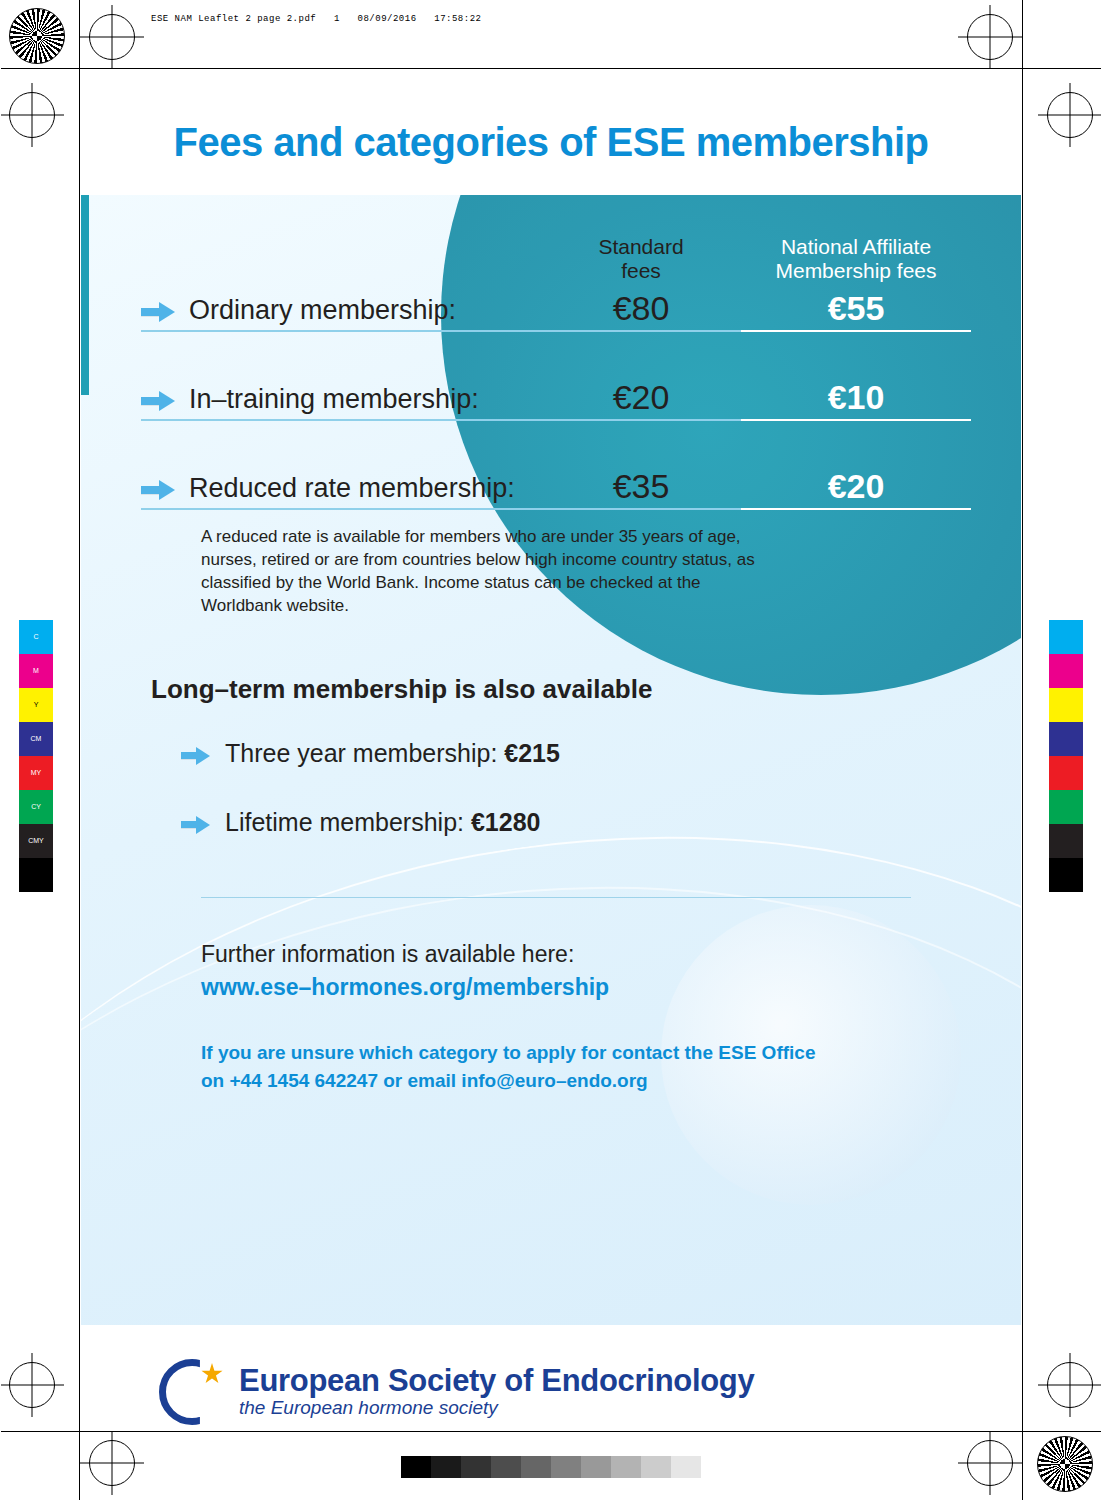ESE NAM Leaflet 2 page 2.pdf 1 08/09/2016 17:58:22
C
M
Y
CM
MY
CY
CMY
Fees and categories of ESE membership
Standard
fees
National Affiliate
Membership fees
Ordinary membership:
€80
€55
In–training membership:
€20
€10
Reduced rate membership:
€35
€20
A reduced rate is available for members who are under 35 years of age, nurses, retired or are from countries below high income country status, as classified by the World Bank. Income status can be checked at the Worldbank website.
Long–term membership is also available
Three year membership: €215
Lifetime membership: €1280
Further information is available here:
www.ese–hormones.org/membership
If you are unsure which category to apply for contact the ESE Office
on +44 1454 642247 or email info@euro–endo.org
European Society of Endocrinology
the European hormone society